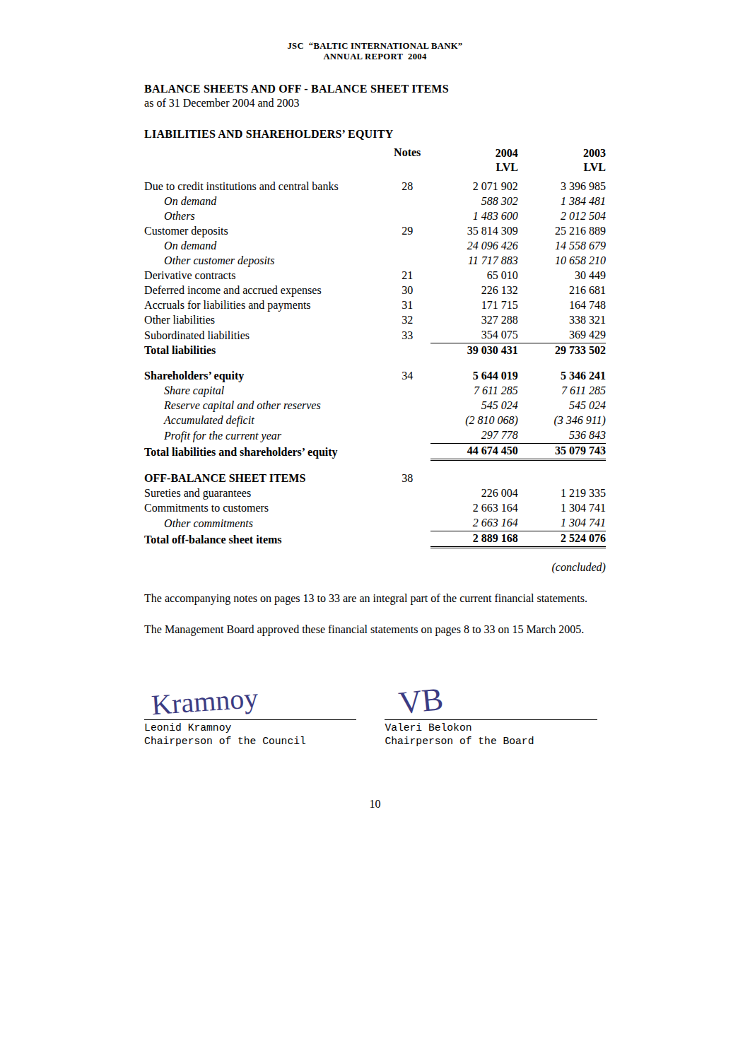JSC “BALTIC INTERNATIONAL BANK”
ANNUAL REPORT 2004
BALANCE SHEETS AND OFF - BALANCE SHEET ITEMS
as of 31 December 2004 and 2003
LIABILITIES AND SHAREHOLDERS’ EQUITY
| | Notes | 2004 | 2003 |
| | | LVL | LVL |
| Due to credit institutions and central banks | 28 | 2 071 902 | 3 396 985 |
| On demand | | 588 302 | 1 384 481 |
| Others | | 1 483 600 | 2 012 504 |
| Customer deposits | 29 | 35 814 309 | 25 216 889 |
| On demand | | 24 096 426 | 14 558 679 |
| Other customer deposits | | 11 717 883 | 10 658 210 |
| Derivative contracts | 21 | 65 010 | 30 449 |
| Deferred income and accrued expenses | 30 | 226 132 | 216 681 |
| Accruals for liabilities and payments | 31 | 171 715 | 164 748 |
| Other liabilities | 32 | 327 288 | 338 321 |
| Subordinated liabilities | 33 | 354 075 | 369 429 |
| Total liabilities | | 39 030 431 | 29 733 502 |
| Shareholders’ equity | 34 | 5 644 019 | 5 346 241 |
| Share capital | | 7 611 285 | 7 611 285 |
| Reserve capital and other reserves | | 545 024 | 545 024 |
| Accumulated deficit | | (2 810 068) | (3 346 911) |
| Profit for the current year | | 297 778 | 536 843 |
| Total liabilities and shareholders’ equity | | 44 674 450 | 35 079 743 |
| OFF-BALANCE SHEET ITEMS | 38 | | |
| Sureties and guarantees | | 226 004 | 1 219 335 |
| Commitments to customers | | 2 663 164 | 1 304 741 |
| Other commitments | | 2 663 164 | 1 304 741 |
| Total off-balance sheet items | | 2 889 168 | 2 524 076 |
(concluded)
The accompanying notes on pages 13 to 33 are an integral part of the current financial statements.
The Management Board approved these financial statements on pages 8 to 33 on 15 March 2005.
Kramnoy
Leonid Kramnoy
Chairperson of the Council
VB
Valeri Belokon
Chairperson of the Board
10